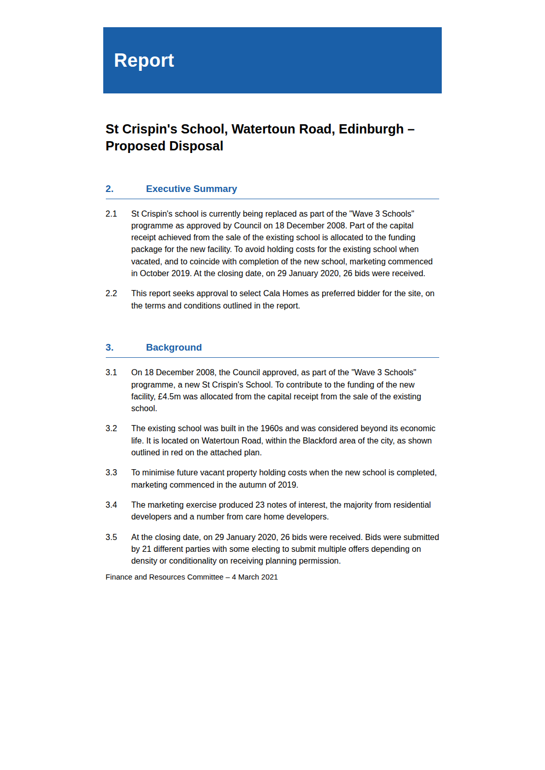Report
St Crispin's School, Watertoun Road, Edinburgh – Proposed Disposal
2. Executive Summary
2.1 St Crispin's school is currently being replaced as part of the "Wave 3 Schools" programme as approved by Council on 18 December 2008. Part of the capital receipt achieved from the sale of the existing school is allocated to the funding package for the new facility. To avoid holding costs for the existing school when vacated, and to coincide with completion of the new school, marketing commenced in October 2019. At the closing date, on 29 January 2020, 26 bids were received.
2.2 This report seeks approval to select Cala Homes as preferred bidder for the site, on the terms and conditions outlined in the report.
3. Background
3.1 On 18 December 2008, the Council approved, as part of the "Wave 3 Schools" programme, a new St Crispin's School. To contribute to the funding of the new facility, £4.5m was allocated from the capital receipt from the sale of the existing school.
3.2 The existing school was built in the 1960s and was considered beyond its economic life. It is located on Watertoun Road, within the Blackford area of the city, as shown outlined in red on the attached plan.
3.3 To minimise future vacant property holding costs when the new school is completed, marketing commenced in the autumn of 2019.
3.4 The marketing exercise produced 23 notes of interest, the majority from residential developers and a number from care home developers.
3.5 At the closing date, on 29 January 2020, 26 bids were received. Bids were submitted by 21 different parties with some electing to submit multiple offers depending on density or conditionality on receiving planning permission.
Finance and Resources Committee – 4 March 2021